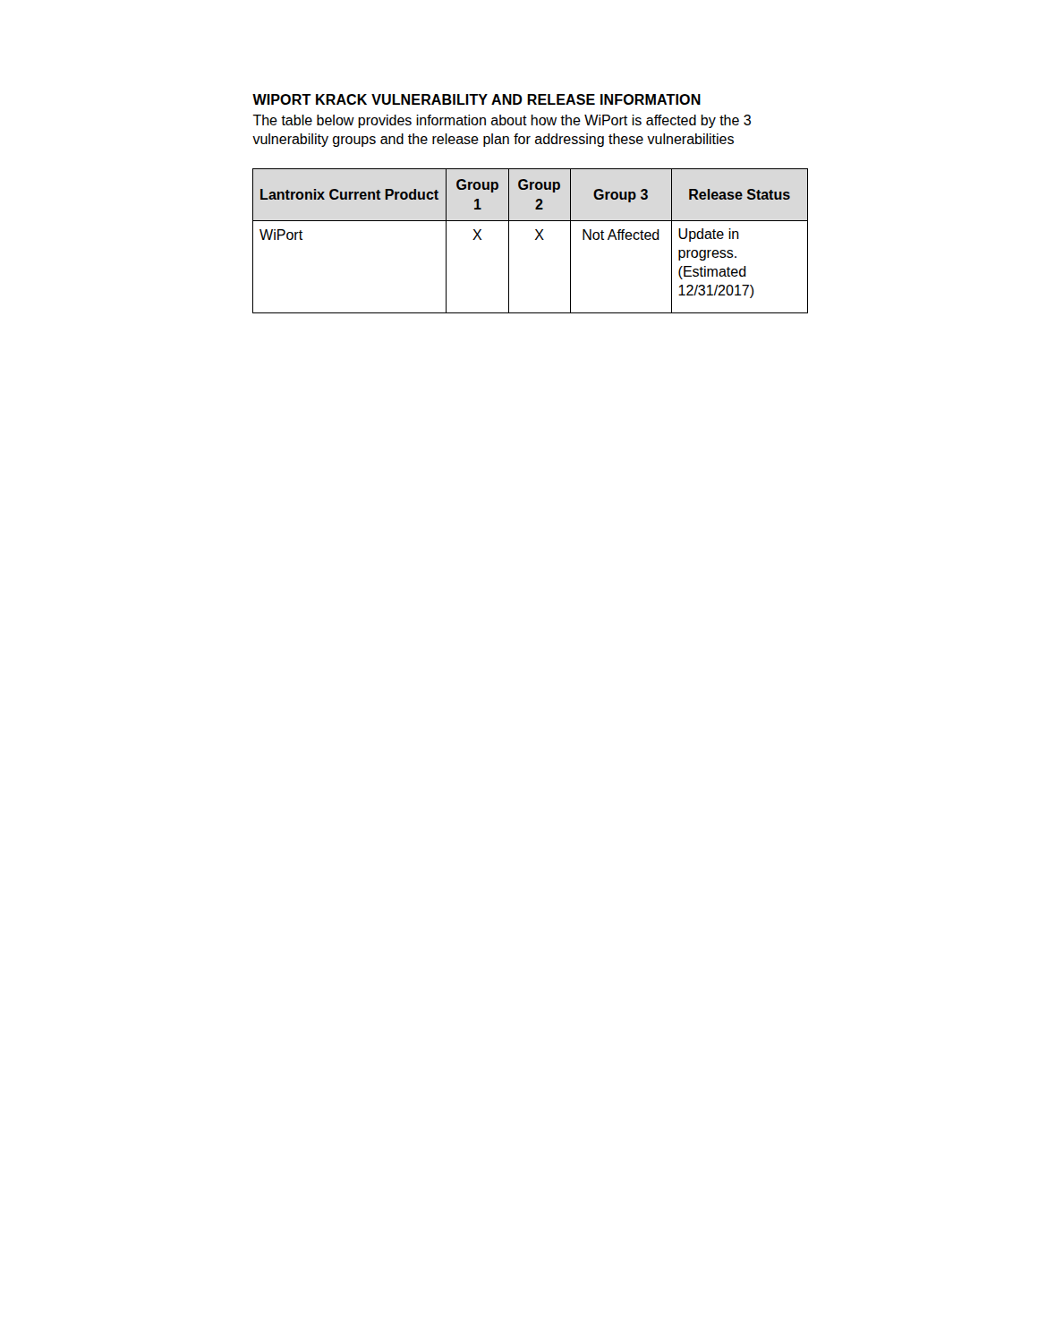WIPORT KRACK VULNERABILITY AND RELEASE INFORMATION
The table below provides information about how the WiPort is affected by the 3 vulnerability groups and the release plan for addressing these vulnerabilities
| Lantronix Current Product | Group 1 | Group 2 | Group 3 | Release Status |
| --- | --- | --- | --- | --- |
| WiPort | X | X | Not Affected | Update in progress. (Estimated 12/31/2017) |